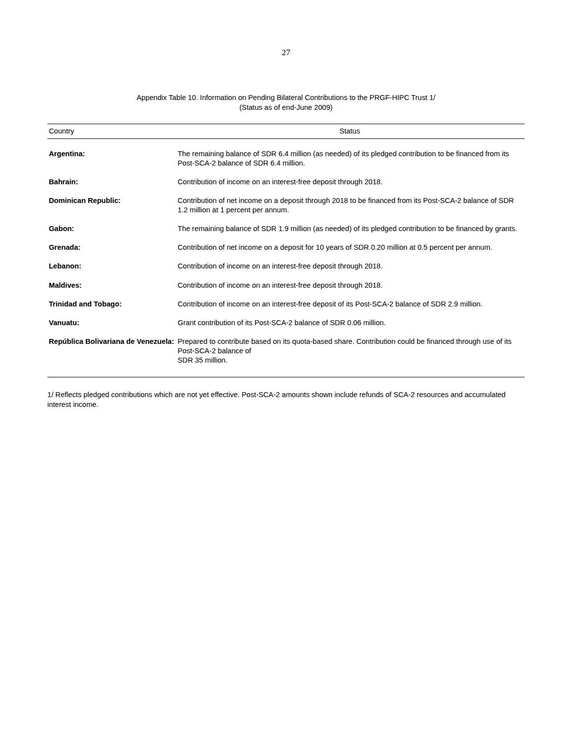27
Appendix Table 10. Information on Pending Bilateral Contributions to the PRGF-HIPC Trust 1/
(Status as of end-June 2009)
| Country | Status |
| --- | --- |
| Argentina: | The remaining balance of SDR 6.4 million (as needed) of its pledged contribution to be financed from its Post-SCA-2 balance of SDR 6.4 million. |
| Bahrain: | Contribution of income on an interest-free deposit through 2018. |
| Dominican Republic: | Contribution of net income on a deposit through 2018 to be financed from its Post-SCA-2 balance of SDR 1.2 million at 1 percent per annum. |
| Gabon: | The remaining balance of SDR 1.9 million (as needed) of its pledged contribution to be financed by grants. |
| Grenada: | Contribution of net income on a deposit for 10 years of SDR 0.20 million at 0.5 percent per annum. |
| Lebanon: | Contribution of income on an interest-free deposit through 2018. |
| Maldives: | Contribution of income on an interest-free deposit through 2018. |
| Trinidad and Tobago: | Contribution of income on an interest-free deposit of its Post-SCA-2 balance of SDR 2.9 million. |
| Vanuatu: | Grant contribution of its Post-SCA-2 balance of SDR 0.06 million. |
| República Bolivariana de Venezuela: | Prepared to contribute based on its quota-based share. Contribution could be financed through use of its Post-SCA-2 balance of SDR 35 million. |
1/ Reflects pledged contributions which are not yet effective. Post-SCA-2 amounts shown include refunds of SCA-2 resources and accumulated interest income.